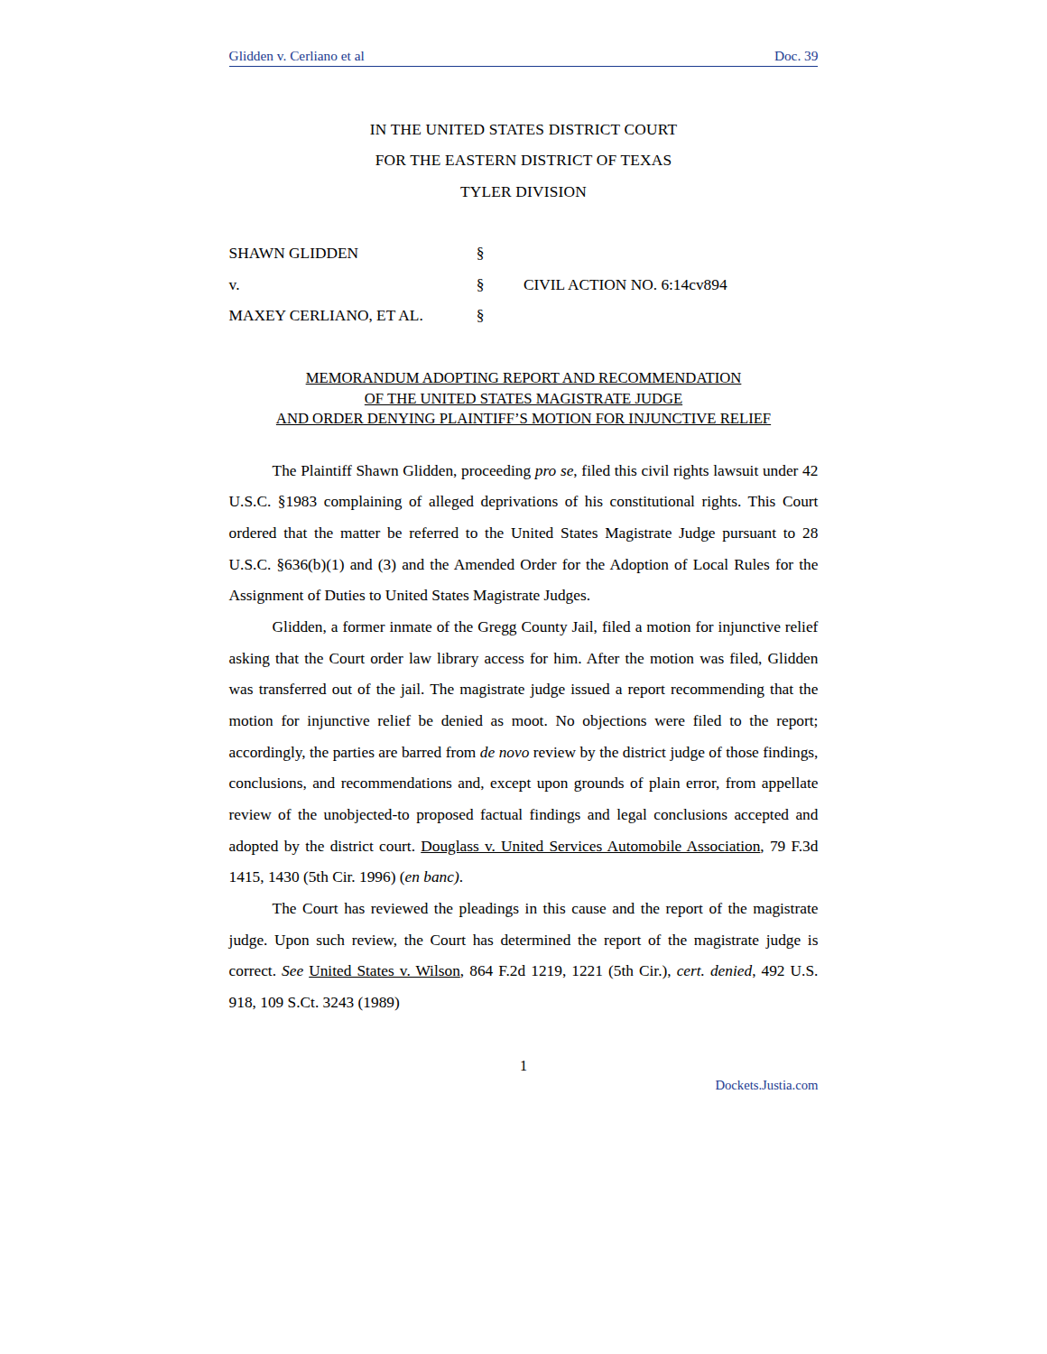Glidden v. Cerliano et al Doc. 39
IN THE UNITED STATES DISTRICT COURT
FOR THE EASTERN DISTRICT OF TEXAS
TYLER DIVISION
| SHAWN GLIDDEN | § | |
| v. | § | CIVIL ACTION NO. 6:14cv894 |
| MAXEY CERLIANO, ET AL. | § | |
MEMORANDUM ADOPTING REPORT AND RECOMMENDATION
OF THE UNITED STATES MAGISTRATE JUDGE
AND ORDER DENYING PLAINTIFF’S MOTION FOR INJUNCTIVE RELIEF
The Plaintiff Shawn Glidden, proceeding pro se, filed this civil rights lawsuit under 42 U.S.C. §1983 complaining of alleged deprivations of his constitutional rights. This Court ordered that the matter be referred to the United States Magistrate Judge pursuant to 28 U.S.C. §636(b)(1) and (3) and the Amended Order for the Adoption of Local Rules for the Assignment of Duties to United States Magistrate Judges.
Glidden, a former inmate of the Gregg County Jail, filed a motion for injunctive relief asking that the Court order law library access for him. After the motion was filed, Glidden was transferred out of the jail. The magistrate judge issued a report recommending that the motion for injunctive relief be denied as moot. No objections were filed to the report; accordingly, the parties are barred from de novo review by the district judge of those findings, conclusions, and recommendations and, except upon grounds of plain error, from appellate review of the unobjected-to proposed factual findings and legal conclusions accepted and adopted by the district court. Douglass v. United Services Automobile Association, 79 F.3d 1415, 1430 (5th Cir. 1996) (en banc).
The Court has reviewed the pleadings in this cause and the report of the magistrate judge. Upon such review, the Court has determined the report of the magistrate judge is correct. See United States v. Wilson, 864 F.2d 1219, 1221 (5th Cir.), cert. denied, 492 U.S. 918, 109 S.Ct. 3243 (1989)
1
Dockets.Justia.com